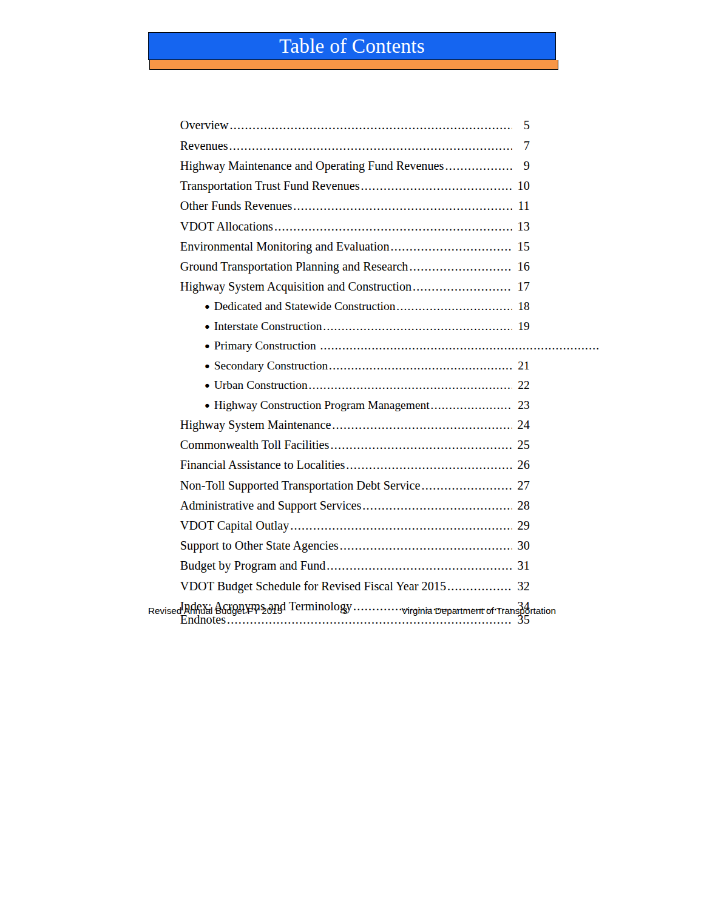Table of Contents
Overview .................................................................................................................. 5
Revenues .................................................................................................................. 7
Highway Maintenance and Operating Fund Revenues ............................................... 9
Transportation Trust Fund Revenues ........................................................................... 10
Other Funds Revenues .............................................................................................. 11
VDOT Allocations .................................................................................................. 13
Environmental Monitoring and Evaluation .................................................................. 15
Ground Transportation Planning and Research ......................................................... 16
Highway System Acquisition and Construction .......................................................... 17
● Dedicated and Statewide Construction .............................................................. 18
● Interstate Construction ......................................................................................... 19
● Primary Construction </span ........................................................................................... 20
● Secondary Construction ....................................................................................... 21
● Urban Construction ............................................................................................. 22
● Highway Construction Program Management ....................................................... 23
Highway System Maintenance ..................................................................................... 24
Commonwealth Toll Facilities ..................................................................................... 25
Financial Assistance to Localities ................................................................................. 26
Non-Toll Supported Transportation Debt Service ..................................................... 27
Administrative and Support Services ........................................................................... 28
VDOT Capital Outlay ................................................................................................ 29
Support to Other State Agencies .................................................................................. 30
Budget by Program and Fund ..................................................................................... 31
VDOT Budget Schedule for Revised Fiscal Year 2015 ............................................... 32
Index: Acronyms and Terminology ............................................................................ 34
Endnotes .................................................................................................................. 35
Revised Annual Budget FY 2015
3
Virginia Department of Transportation